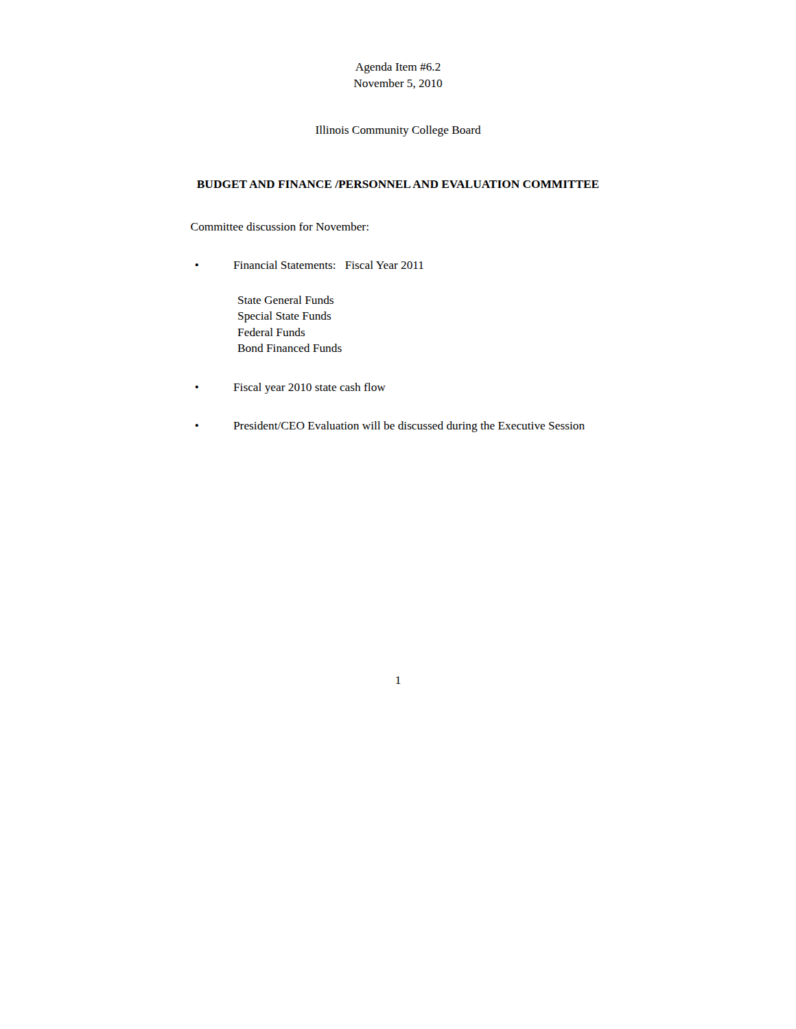Agenda Item #6.2
November 5, 2010
Illinois Community College Board
BUDGET AND FINANCE /PERSONNEL AND EVALUATION COMMITTEE
Committee discussion for November:
•
Financial Statements: Fiscal Year 2011
State General Funds
Special State Funds
Federal Funds
Bond Financed Funds
•
Fiscal year 2010 state cash flow
•
President/CEO Evaluation will be discussed during the Executive Session
1